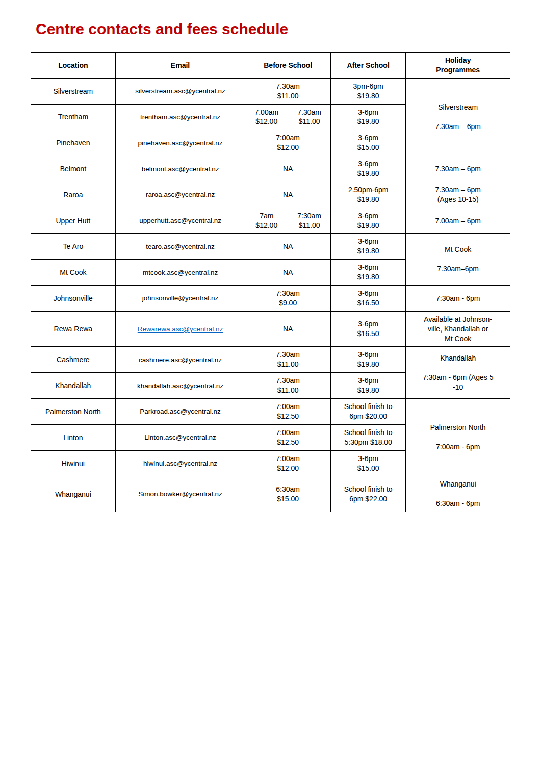Centre contacts and fees schedule
| Location | Email | Before School | After School | Holiday Programmes |
| --- | --- | --- | --- | --- |
| Silverstream | silverstream.asc@ycentral.nz | 7.30am $11.00 | 3pm-6pm $19.80 | Silverstream 7.30am – 6pm |
| Trentham | trentham.asc@ycentral.nz | 7.00am $12.00 | 7.30am $11.00 | 3-6pm $19.80 |
| Pinehaven | pinehaven.asc@ycentral.nz | 7:00am $12.00 | 3-6pm $15.00 |
| Belmont | belmont.asc@ycentral.nz | NA | 3-6pm $19.80 | 7.30am – 6pm |
| Raroa | raroa.asc@ycentral.nz | NA | 2.50pm-6pm $19.80 | 7.30am – 6pm (Ages 10-15) |
| Upper Hutt | upperhutt.asc@ycentral.nz | 7am $12.00 | 7:30am $11.00 | 3-6pm $19.80 | 7.00am – 6pm |
| Te Aro | tearo.asc@ycentral.nz | NA | 3-6pm $19.80 | Mt Cook 7.30am–6pm |
| Mt Cook | mtcook.asc@ycentral.nz | NA | 3-6pm $19.80 |
| Johnsonville | johnsonville@ycentral.nz | 7:30am $9.00 | 3-6pm $16.50 | 7:30am - 6pm |
| Rewa Rewa | Rewarewa.asc@ycentral.nz | NA | 3-6pm $16.50 | Available at Johnson- ville, Khandallah or Mt Cook |
| Cashmere | cashmere.asc@ycentral.nz | 7.30am $11.00 | 3-6pm $19.80 | Khandallah 7:30am - 6pm (Ages 5 -10 |
| Khandallah | khandallah.asc@ycentral.nz | 7.30am $11.00 | 3-6pm $19.80 |
| Palmerston North | Parkroad.asc@ycentral.nz | 7:00am $12.50 | School finish to 6pm $20.00 | Palmerston North 7:00am - 6pm |
| Linton | Linton.asc@ycentral.nz | 7:00am $12.50 | School finish to 5:30pm $18.00 |
| Hiwinui | hiwinui.asc@ycentral.nz | 7:00am $12.00 | 3-6pm $15.00 |
| Whanganui | Simon.bowker@ycentral.nz | 6:30am $15.00 | School finish to 6pm $22.00 | Whanganui 6:30am - 6pm |